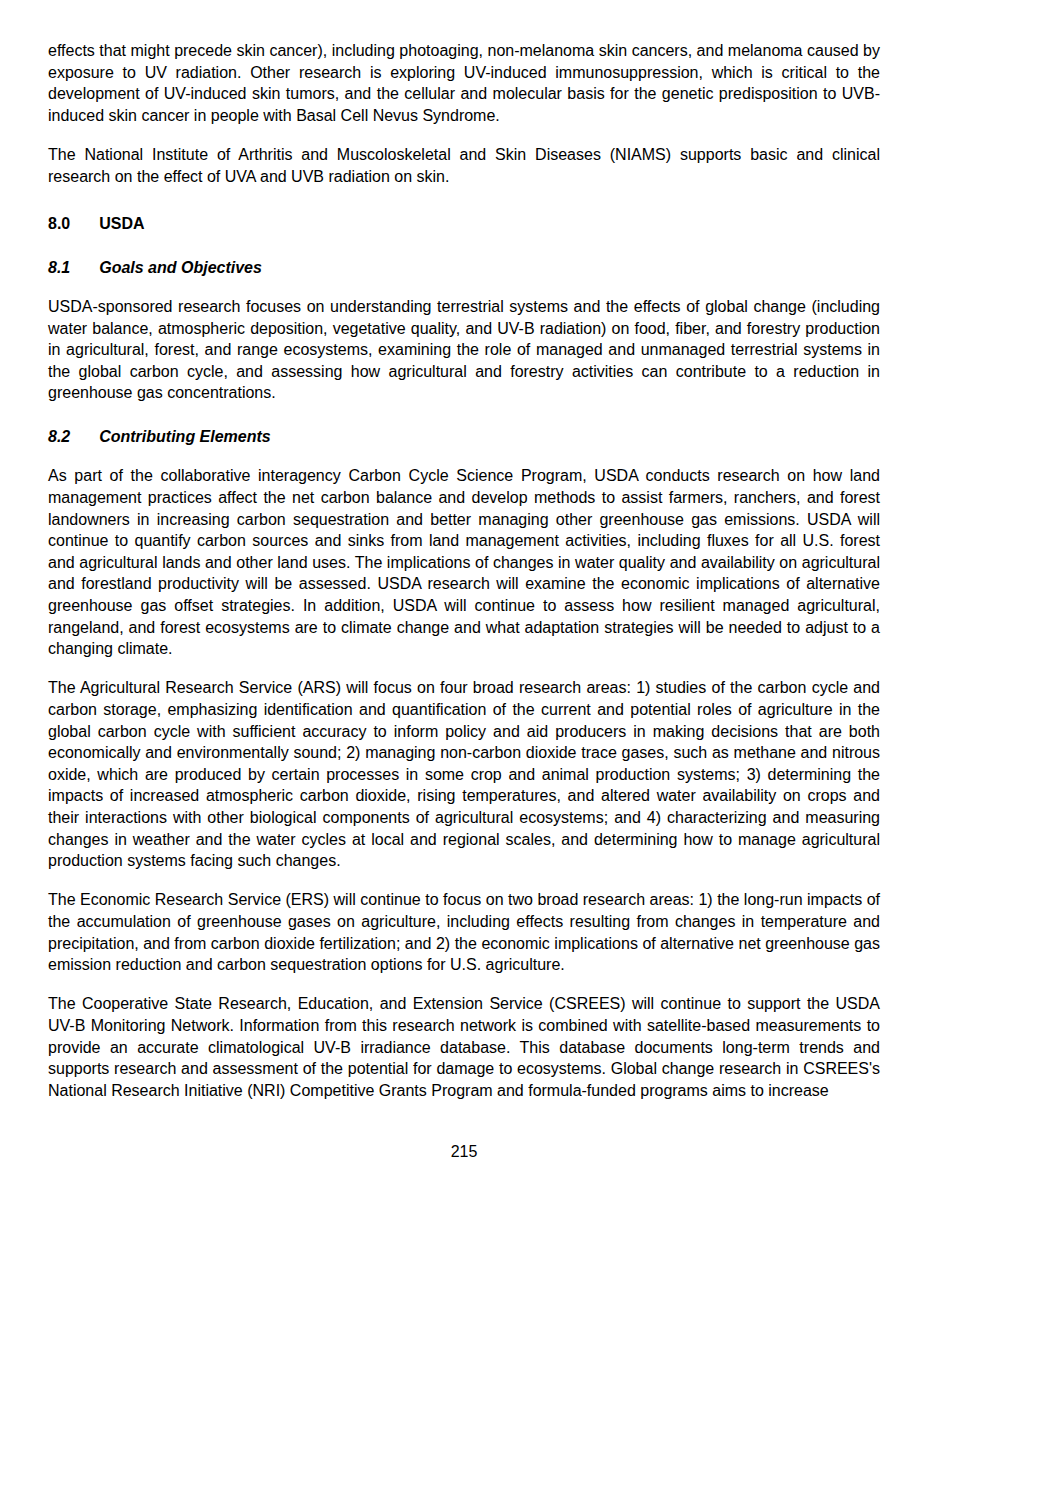effects that might precede skin cancer), including photoaging, non-melanoma skin cancers, and melanoma caused by exposure to UV radiation. Other research is exploring UV-induced immunosuppression, which is critical to the development of UV-induced skin tumors, and the cellular and molecular basis for the genetic predisposition to UVB-induced skin cancer in people with Basal Cell Nevus Syndrome.
The National Institute of Arthritis and Muscoloskeletal and Skin Diseases (NIAMS) supports basic and clinical research on the effect of UVA and UVB radiation on skin.
8.0 USDA
8.1 Goals and Objectives
USDA-sponsored research focuses on understanding terrestrial systems and the effects of global change (including water balance, atmospheric deposition, vegetative quality, and UV-B radiation) on food, fiber, and forestry production in agricultural, forest, and range ecosystems, examining the role of managed and unmanaged terrestrial systems in the global carbon cycle, and assessing how agricultural and forestry activities can contribute to a reduction in greenhouse gas concentrations.
8.2 Contributing Elements
As part of the collaborative interagency Carbon Cycle Science Program, USDA conducts research on how land management practices affect the net carbon balance and develop methods to assist farmers, ranchers, and forest landowners in increasing carbon sequestration and better managing other greenhouse gas emissions. USDA will continue to quantify carbon sources and sinks from land management activities, including fluxes for all U.S. forest and agricultural lands and other land uses. The implications of changes in water quality and availability on agricultural and forestland productivity will be assessed. USDA research will examine the economic implications of alternative greenhouse gas offset strategies. In addition, USDA will continue to assess how resilient managed agricultural, rangeland, and forest ecosystems are to climate change and what adaptation strategies will be needed to adjust to a changing climate.
The Agricultural Research Service (ARS) will focus on four broad research areas: 1) studies of the carbon cycle and carbon storage, emphasizing identification and quantification of the current and potential roles of agriculture in the global carbon cycle with sufficient accuracy to inform policy and aid producers in making decisions that are both economically and environmentally sound; 2) managing non-carbon dioxide trace gases, such as methane and nitrous oxide, which are produced by certain processes in some crop and animal production systems; 3) determining the impacts of increased atmospheric carbon dioxide, rising temperatures, and altered water availability on crops and their interactions with other biological components of agricultural ecosystems; and 4) characterizing and measuring changes in weather and the water cycles at local and regional scales, and determining how to manage agricultural production systems facing such changes.
The Economic Research Service (ERS) will continue to focus on two broad research areas: 1) the long-run impacts of the accumulation of greenhouse gases on agriculture, including effects resulting from changes in temperature and precipitation, and from carbon dioxide fertilization; and 2) the economic implications of alternative net greenhouse gas emission reduction and carbon sequestration options for U.S. agriculture.
The Cooperative State Research, Education, and Extension Service (CSREES) will continue to support the USDA UV-B Monitoring Network. Information from this research network is combined with satellite-based measurements to provide an accurate climatological UV-B irradiance database. This database documents long-term trends and supports research and assessment of the potential for damage to ecosystems. Global change research in CSREES's National Research Initiative (NRI) Competitive Grants Program and formula-funded programs aims to increase
215